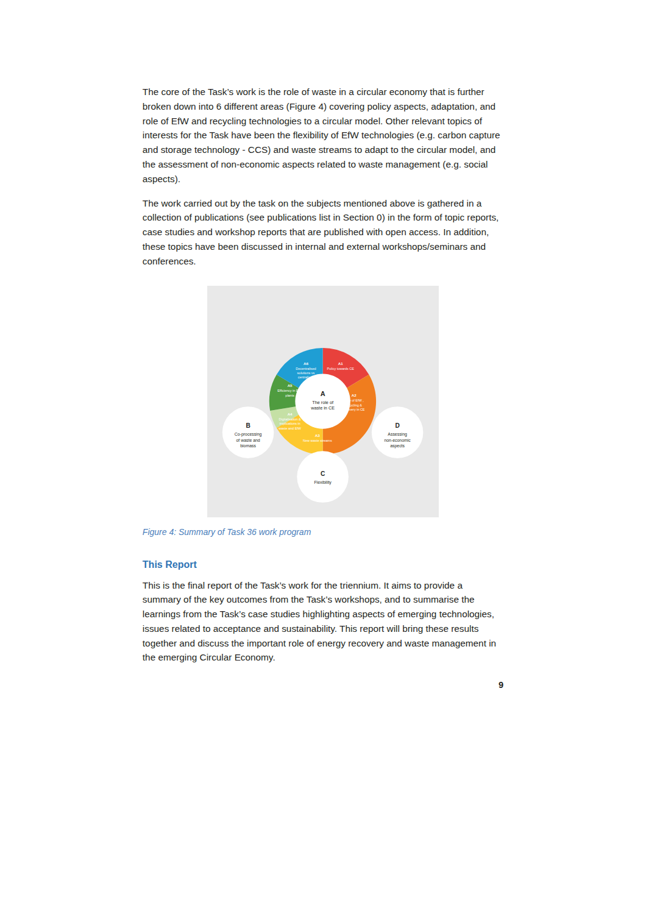The core of the Task’s work is the role of waste in a circular economy that is further broken down into 6 different areas (Figure 4) covering policy aspects, adaptation, and role of EfW and recycling technologies to a circular model. Other relevant topics of interests for the Task have been the flexibility of EfW technologies (e.g. carbon capture and storage technology - CCS) and waste streams to adapt to the circular model, and the assessment of non-economic aspects related to waste management (e.g. social aspects).
The work carried out by the task on the subjects mentioned above is gathered in a collection of publications (see publications list in Section 0) in the form of topic reports, case studies and workshop reports that are published with open access. In addition, these topics have been discussed in internal and external workshops/seminars and conferences.
A The role of waste in CE A1 Policy towards CE A2 Role of EfW , recycling & recovery in CE A3 New waste streams A4 Digitalisation & implications in waste and EfW A5 Efficiency in EtW plants A6 Decentralised solutions vs centralised B Co-processing of waste and biomass D Assessing non-economic aspects C Flexibility
Figure 4: Summary of Task 36 work program
This Report
This is the final report of the Task’s work for the triennium. It aims to provide a summary of the key outcomes from the Task’s workshops, and to summarise the learnings from the Task’s case studies highlighting aspects of emerging technologies, issues related to acceptance and sustainability. This report will bring these results together and discuss the important role of energy recovery and waste management in the emerging Circular Economy.
9